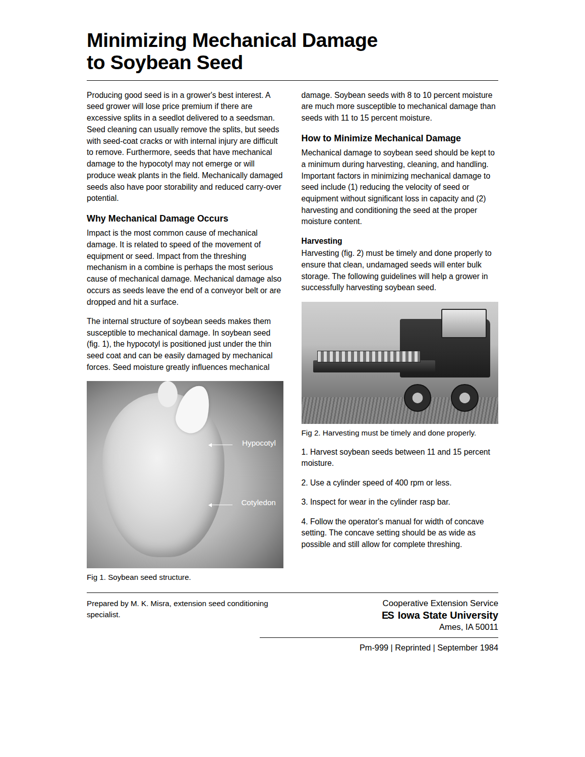Minimizing Mechanical Damage
to Soybean Seed
Producing good seed is in a grower's best interest. A seed grower will lose price premium if there are excessive splits in a seedlot delivered to a seedsman. Seed cleaning can usually remove the splits, but seeds with seed-coat cracks or with internal injury are difficult to remove. Furthermore, seeds that have mechanical damage to the hypocotyl may not emerge or will produce weak plants in the field. Mechanically damaged seeds also have poor storability and reduced carry-over potential.
Why Mechanical Damage Occurs
Impact is the most common cause of mechanical damage. It is related to speed of the movement of equipment or seed. Impact from the threshing mechanism in a combine is perhaps the most serious cause of mechanical damage. Mechanical damage also occurs as seeds leave the end of a conveyor belt or are dropped and hit a surface.
The internal structure of soybean seeds makes them susceptible to mechanical damage. In soybean seed (fig. 1), the hypocotyl is positioned just under the thin seed coat and can be easily damaged by mechanical forces. Seed moisture greatly influences mechanical
Hypocotyl
Cotyledon
Fig 1. Soybean seed structure.
damage. Soybean seeds with 8 to 10 percent moisture are much more susceptible to mechanical damage than seeds with 11 to 15 percent moisture.
How to Minimize Mechanical Damage
Mechanical damage to soybean seed should be kept to a minimum during harvesting, cleaning, and handling. Important factors in minimizing mechanical damage to seed include (1) reducing the velocity of seed or equipment without significant loss in capacity and (2) harvesting and conditioning the seed at the proper moisture content.
Harvesting
Harvesting (fig. 2) must be timely and done properly to ensure that clean, undamaged seeds will enter bulk storage. The following guidelines will help a grower in successfully harvesting soybean seed.
Fig 2. Harvesting must be timely and done properly.
1. Harvest soybean seeds between 11 and 15 percent moisture.
2. Use a cylinder speed of 400 rpm or less.
3. Inspect for wear in the cylinder rasp bar.
4. Follow the operator's manual for width of concave setting. The concave setting should be as wide as possible and still allow for complete threshing.
Prepared by M. K. Misra, extension seed conditioning specialist.
Cooperative Extension Service
ES Iowa State University
Ames, IA 50011
Pm-999 | Reprinted | September 1984